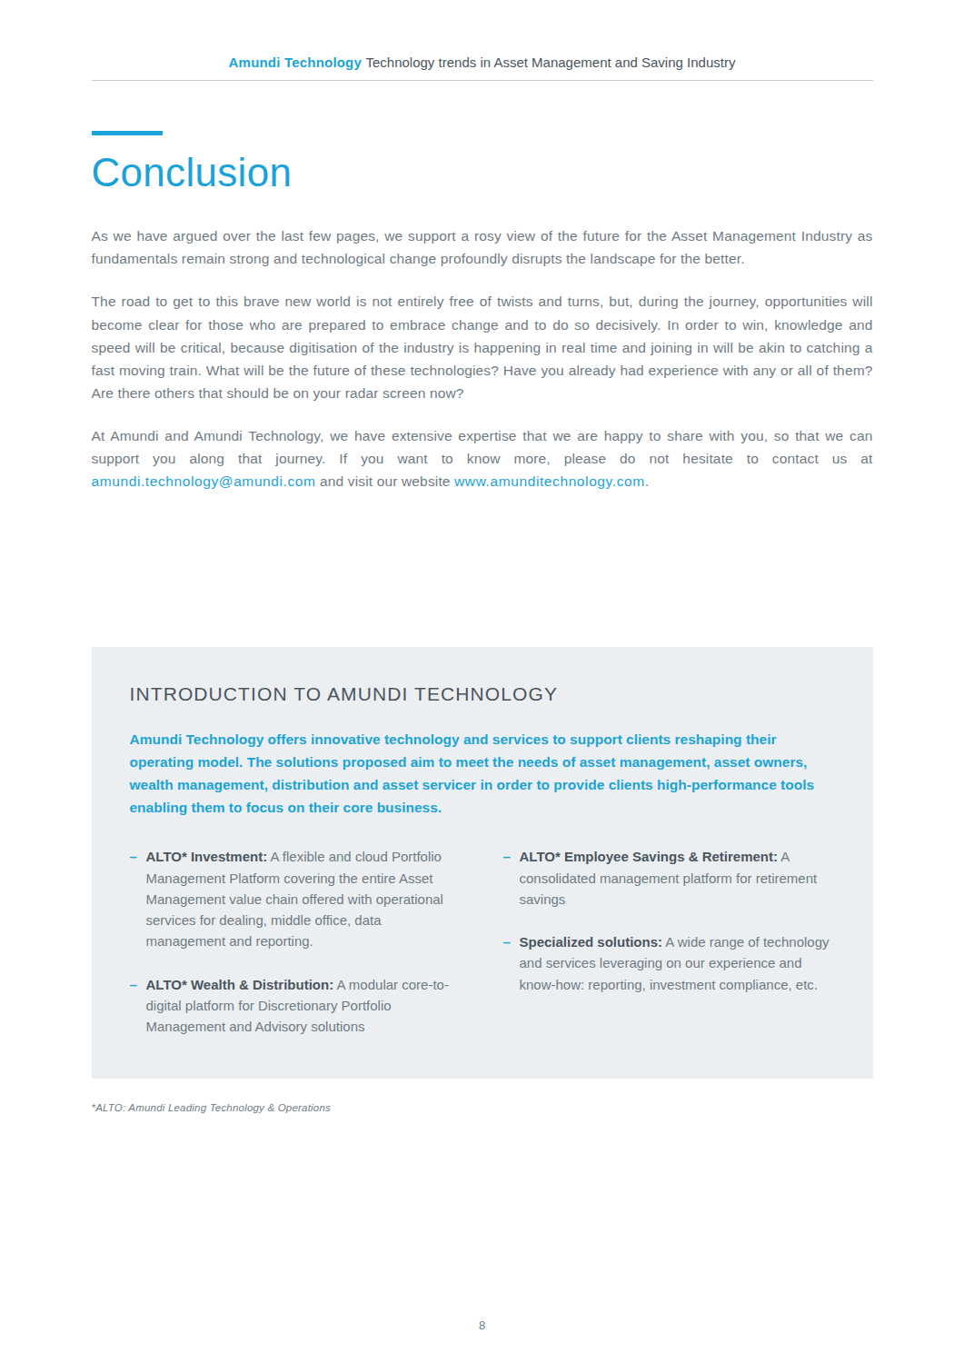Amundi Technology Technology trends in Asset Management and Saving Industry
Conclusion
As we have argued over the last few pages, we support a rosy view of the future for the Asset Management Industry as fundamentals remain strong and technological change profoundly disrupts the landscape for the better.
The road to get to this brave new world is not entirely free of twists and turns, but, during the journey, opportunities will become clear for those who are prepared to embrace change and to do so decisively. In order to win, knowledge and speed will be critical, because digitisation of the industry is happening in real time and joining in will be akin to catching a fast moving train. What will be the future of these technologies? Have you already had experience with any or all of them? Are there others that should be on your radar screen now?
At Amundi and Amundi Technology, we have extensive expertise that we are happy to share with you, so that we can support you along that journey. If you want to know more, please do not hesitate to contact us at amundi.technology@amundi.com and visit our website www.amunditechnology.com.
INTRODUCTION TO AMUNDI TECHNOLOGY
Amundi Technology offers innovative technology and services to support clients reshaping their operating model. The solutions proposed aim to meet the needs of asset management, asset owners, wealth management, distribution and asset servicer in order to provide clients high-performance tools enabling them to focus on their core business.
ALTO* Investment: A flexible and cloud Portfolio Management Platform covering the entire Asset Management value chain offered with operational services for dealing, middle office, data management and reporting.
ALTO* Wealth & Distribution: A modular core-to-digital platform for Discretionary Portfolio Management and Advisory solutions
ALTO* Employee Savings & Retirement: A consolidated management platform for retirement savings
Specialized solutions: A wide range of technology and services leveraging on our experience and know-how: reporting, investment compliance, etc.
*ALTO: Amundi Leading Technology & Operations
8